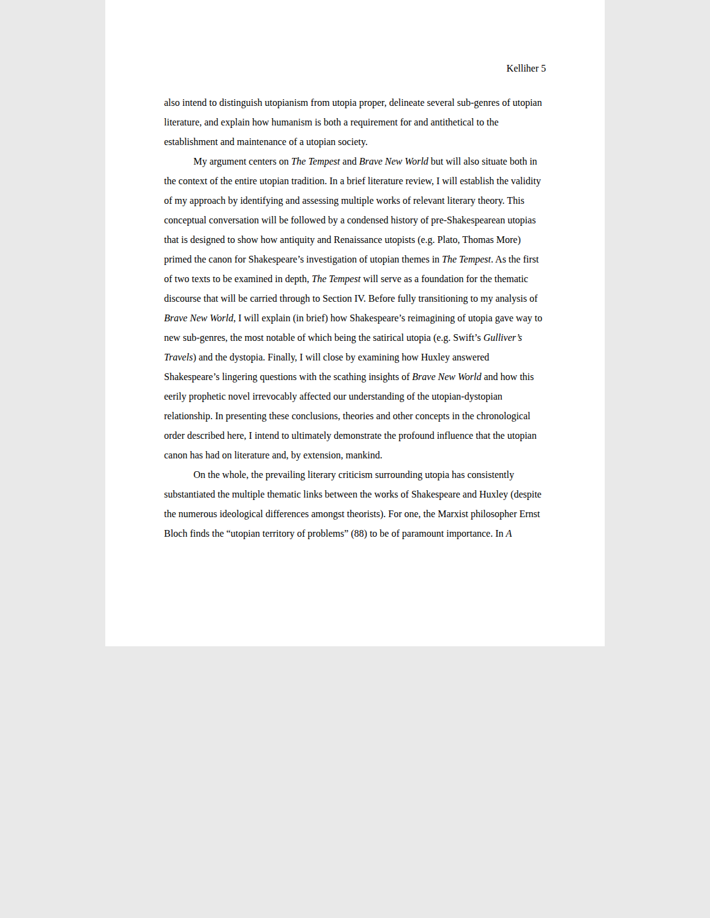Kelliher 5
also intend to distinguish utopianism from utopia proper, delineate several sub-genres of utopian literature, and explain how humanism is both a requirement for and antithetical to the establishment and maintenance of a utopian society.
My argument centers on The Tempest and Brave New World but will also situate both in the context of the entire utopian tradition. In a brief literature review, I will establish the validity of my approach by identifying and assessing multiple works of relevant literary theory. This conceptual conversation will be followed by a condensed history of pre-Shakespearean utopias that is designed to show how antiquity and Renaissance utopists (e.g. Plato, Thomas More) primed the canon for Shakespeare’s investigation of utopian themes in The Tempest. As the first of two texts to be examined in depth, The Tempest will serve as a foundation for the thematic discourse that will be carried through to Section IV. Before fully transitioning to my analysis of Brave New World, I will explain (in brief) how Shakespeare’s reimagining of utopia gave way to new sub-genres, the most notable of which being the satirical utopia (e.g. Swift’s Gulliver’s Travels) and the dystopia. Finally, I will close by examining how Huxley answered Shakespeare’s lingering questions with the scathing insights of Brave New World and how this eerily prophetic novel irrevocably affected our understanding of the utopian-dystopian relationship. In presenting these conclusions, theories and other concepts in the chronological order described here, I intend to ultimately demonstrate the profound influence that the utopian canon has had on literature and, by extension, mankind.
On the whole, the prevailing literary criticism surrounding utopia has consistently substantiated the multiple thematic links between the works of Shakespeare and Huxley (despite the numerous ideological differences amongst theorists). For one, the Marxist philosopher Ernst Bloch finds the “utopian territory of problems” (88) to be of paramount importance. In A